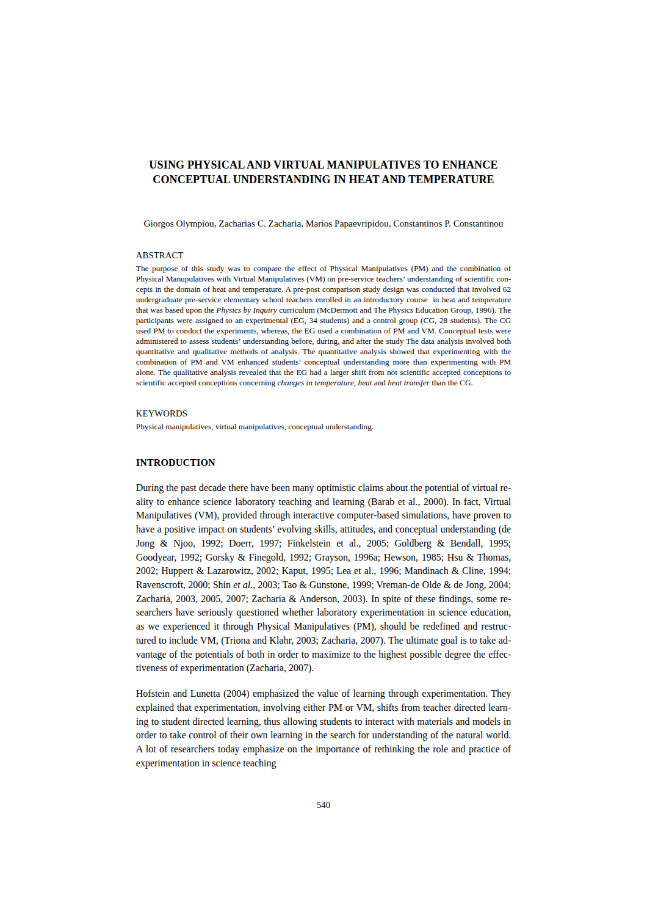Using Physical and Virtual Manipulatives to Enhance Conceptual Understanding in Heat and Temperature
Giorgos Olympiou, Zacharias C. Zacharia, Marios Papaevripidou, Constantinos P. Constantinou
Abstract
The purpose of this study was to compare the effect of Physical Manipulatives (PM) and the combination of Physical Manupulatives with Virtual Manipulatives (VM) on pre-service teachers’ understanding of scientific concepts in the domain of heat and temperature. A pre-post comparison study design was conducted that involved 62 undergraduate pre-service elementary school teachers enrolled in an introductory course in heat and temperature that was based upon the Physics by Inquiry curriculum (McDermott and The Physics Education Group, 1996). The participants were assigned to an experimental (EG, 34 students) and a control group (CG, 28 students). The CG used PM to conduct the experiments, whereas, the EG used a combination of PM and VM. Conceptual tests were administered to assess students’ understanding before, during, and after the study The data analysis involved both quantitative and qualitative methods of analysis. The quantitative analysis showed that experimenting with the combination of PM and VM enhanced students’ conceptual understanding more than experimenting with PM alone. The qualitative analysis revealed that the EG had a larger shift from not scientific accepted conceptions to scientific accepted conceptions concerning changes in temperature, heat and heat transfer than the CG.
Keywords
Physical manipulatives, virtual manipulatives, conceptual understanding.
INTRODUCTION
During the past decade there have been many optimistic claims about the potential of virtual reality to enhance science laboratory teaching and learning (Barab et al., 2000). In fact, Virtual Manipulatives (VM), provided through interactive computer-based simulations, have proven to have a positive impact on students’ evolving skills, attitudes, and conceptual understanding (de Jong & Njoo, 1992; Doerr, 1997; Finkelstein et al., 2005; Goldberg & Bendall, 1995; Goodyear, 1992; Gorsky & Finegold, 1992; Grayson, 1996a; Hewson, 1985; Hsu & Thomas, 2002; Huppert & Lazarowitz, 2002; Kaput, 1995; Lea et al., 1996; Mandinach & Cline, 1994; Ravenscroft, 2000; Shin et al., 2003; Tao & Gunstone, 1999; Vreman-de Olde & de Jong, 2004; Zacharia, 2003, 2005, 2007; Zacharia & Anderson, 2003). In spite of these findings, some researchers have seriously questioned whether laboratory experimentation in science education, as we experienced it through Physical Manipulatives (PM), should be redefined and restructured to include VM, (Triona and Klahr, 2003; Zacharia, 2007). The ultimate goal is to take advantage of the potentials of both in order to maximize to the highest possible degree the effectiveness of experimentation (Zacharia, 2007).
Hofstein and Lunetta (2004) emphasized the value of learning through experimentation. They explained that experimentation, involving either PM or VM, shifts from teacher directed learning to student directed learning, thus allowing students to interact with materials and models in order to take control of their own learning in the search for understanding of the natural world. A lot of researchers today emphasize on the importance of rethinking the role and practice of experimentation in science teaching
540